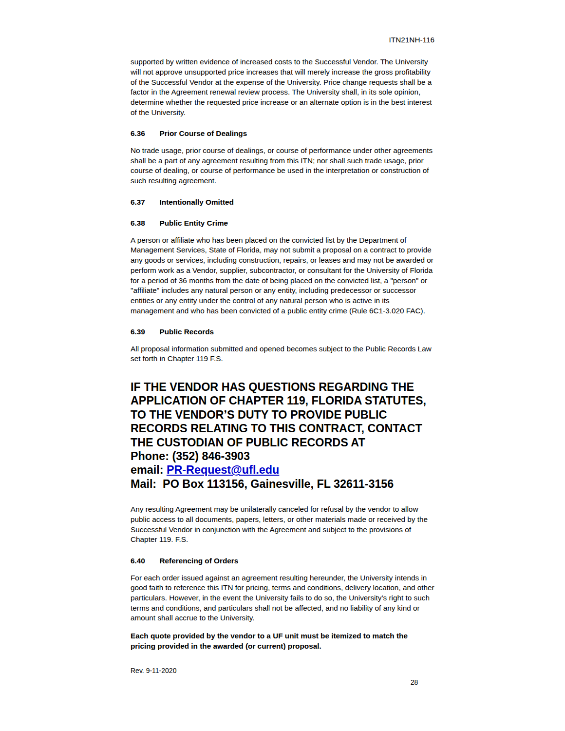ITN21NH-116
supported by written evidence of increased costs to the Successful Vendor. The University will not approve unsupported price increases that will merely increase the gross profitability of the Successful Vendor at the expense of the University. Price change requests shall be a factor in the Agreement renewal review process. The University shall, in its sole opinion, determine whether the requested price increase or an alternate option is in the best interest of the University.
6.36 Prior Course of Dealings
No trade usage, prior course of dealings, or course of performance under other agreements shall be a part of any agreement resulting from this ITN; nor shall such trade usage, prior course of dealing, or course of performance be used in the interpretation or construction of such resulting agreement.
6.37 Intentionally Omitted
6.38 Public Entity Crime
A person or affiliate who has been placed on the convicted list by the Department of Management Services, State of Florida, may not submit a proposal on a contract to provide any goods or services, including construction, repairs, or leases and may not be awarded or perform work as a Vendor, supplier, subcontractor, or consultant for the University of Florida for a period of 36 months from the date of being placed on the convicted list, a "person" or "affiliate" includes any natural person or any entity, including predecessor or successor entities or any entity under the control of any natural person who is active in its management and who has been convicted of a public entity crime (Rule 6C1-3.020 FAC).
6.39 Public Records
All proposal information submitted and opened becomes subject to the Public Records Law set forth in Chapter 119 F.S.
IF THE VENDOR HAS QUESTIONS REGARDING THE APPLICATION OF CHAPTER 119, FLORIDA STATUTES, TO THE VENDOR’S DUTY TO PROVIDE PUBLIC RECORDS RELATING TO THIS CONTRACT, CONTACT THE CUSTODIAN OF PUBLIC RECORDS AT
Phone: (352) 846-3903
email: PR-Request@ufl.edu
Mail: PO Box 113156, Gainesville, FL 32611-3156
Any resulting Agreement may be unilaterally canceled for refusal by the vendor to allow public access to all documents, papers, letters, or other materials made or received by the Successful Vendor in conjunction with the Agreement and subject to the provisions of Chapter 119. F.S.
6.40 Referencing of Orders
For each order issued against an agreement resulting hereunder, the University intends in good faith to reference this ITN for pricing, terms and conditions, delivery location, and other particulars. However, in the event the University fails to do so, the University’s right to such terms and conditions, and particulars shall not be affected, and no liability of any kind or amount shall accrue to the University.
Each quote provided by the vendor to a UF unit must be itemized to match the pricing provided in the awarded (or current) proposal.
Rev. 9-11-2020
28